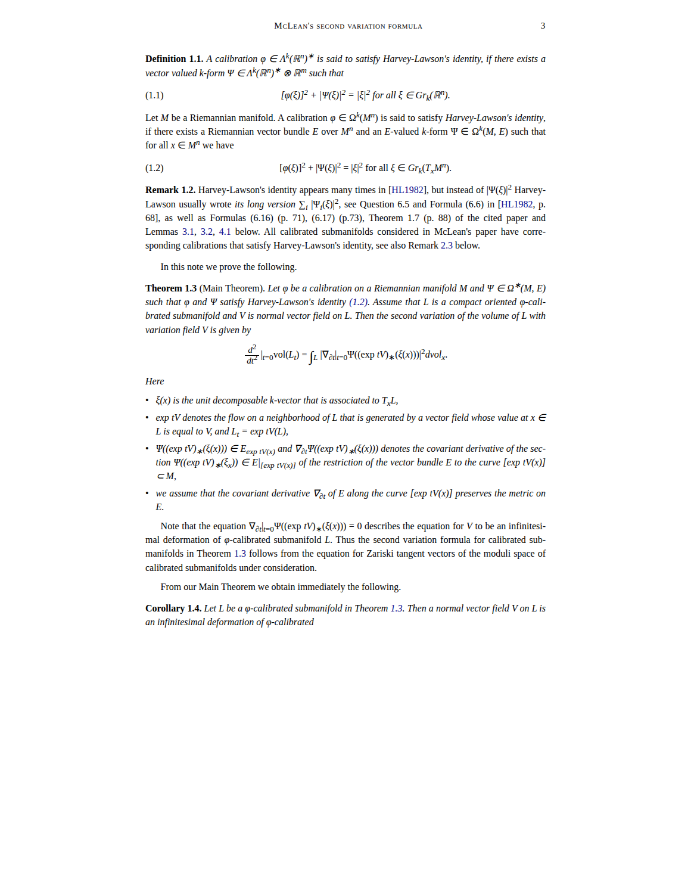McLean's second variation formula 3
Definition 1.1. A calibration φ ∈ Λk(ℝn)∗ is said to satisfy Harvey-Lawson's identity, if there exists a vector valued k-form Ψ ∈ Λk(ℝn)∗ ⊗ ℝm such that
(1.1) [φ(ξ)]2 + |Ψ(ξ)|2 = |ξ|2 for all ξ ∈ Grk(ℝn).
Let M be a Riemannian manifold. A calibration φ ∈ Ωk(Mn) is said to satisfy Harvey-Lawson's identity, if there exists a Riemannian vector bundle E over Mn and an E-valued k-form Ψ ∈ Ωk(M, E) such that for all x ∈ Mn we have
(1.2) [φ(ξ)]2 + |Ψ(ξ)|2 = |ξ|2 for all ξ ∈ Grk(TxMn).
Remark 1.2. Harvey-Lawson's identity appears many times in [HL1982], but instead of |Ψ(ξ)|2 Harvey-Lawson usually wrote its long version ∑i |Ψi(ξ)|2, see Question 6.5 and Formula (6.6) in [HL1982, p. 68], as well as Formulas (6.16) (p. 71), (6.17) (p.73), Theorem 1.7 (p. 88) of the cited paper and Lemmas 3.1, 3.2, 4.1 below. All calibrated submanifolds considered in McLean's paper have corresponding calibrations that satisfy Harvey-Lawson's identity, see also Remark 2.3 below.
In this note we prove the following.
Theorem 1.3 (Main Theorem). Let φ be a calibration on a Riemannian manifold M and Ψ ∈ Ω∗(M, E) such that φ and Ψ satisfy Harvey-Lawson's identity (1.2). Assume that L is a compact oriented φ-calibrated submanifold and V is normal vector field on L. Then the second variation of the volume of L with variation field V is given by
d2 dt2|t=0vol(Lt) = ∫L |∇∂t|t=0Ψ((exp tV)∗(ξ(x)))|2dvolx.
Here
ξ(x) is the unit decomposable k-vector that is associated to TxL,
exp tV denotes the flow on a neighborhood of L that is generated by a vector field whose value at x ∈ L is equal to V, and Lt = exp tV(L),
Ψ((exp tV)∗(ξ(x))) ∈ Eexp tV(x) and ∇∂tΨ((exp tV)∗(ξ(x))) denotes the covariant derivative of the section Ψ((exp tV)∗(ξx)) ∈ E|[exp tV(x)] of the restriction of the vector bundle E to the curve [exp tV(x)] ⊂ M,
we assume that the covariant derivative ∇∂t of E along the curve [exp tV(x)] preserves the metric on E.
Note that the equation ∇∂t|t=0Ψ((exp tV)∗(ξ(x))) = 0 describes the equation for V to be an infinitesimal deformation of φ-calibrated submanifold L. Thus the second variation formula for calibrated submanifolds in Theorem 1.3 follows from the equation for Zariski tangent vectors of the moduli space of calibrated submanifolds under consideration.
From our Main Theorem we obtain immediately the following.
Corollary 1.4. Let L be a φ-calibrated submanifold in Theorem 1.3. Then a normal vector field V on L is an infinitesimal deformation of φ-calibrated